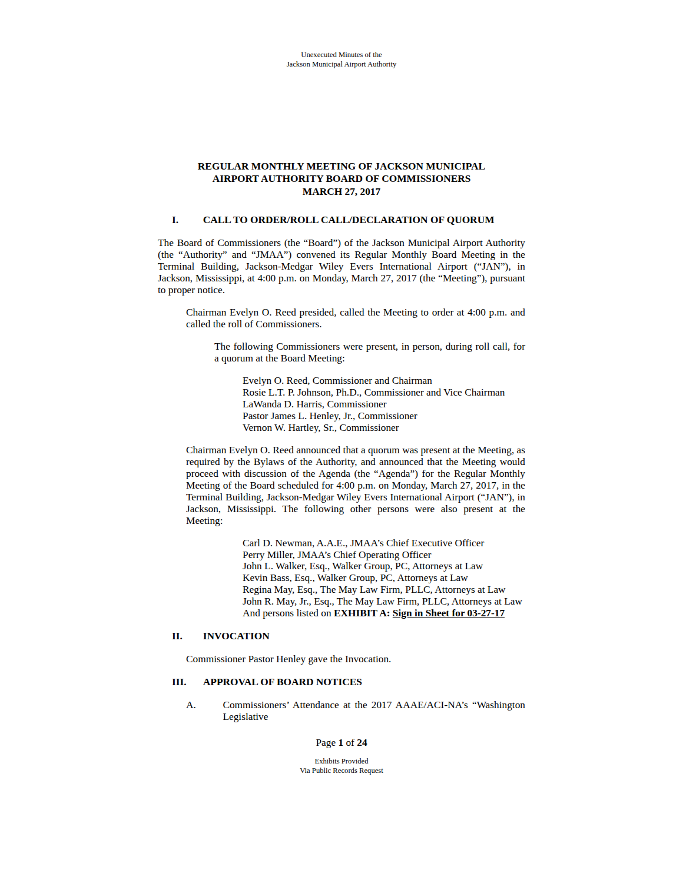Unexecuted Minutes of the
Jackson Municipal Airport Authority
Regular Monthly Meeting of Jackson Municipal
Airport Authority Board of Commissioners
March 27, 2017
I. Call to Order/Roll Call/Declaration of Quorum
The Board of Commissioners (the “Board”) of the Jackson Municipal Airport Authority (the “Authority” and “JMAA”) convened its Regular Monthly Board Meeting in the Terminal Building, Jackson-Medgar Wiley Evers International Airport (“JAN”), in Jackson, Mississippi, at 4:00 p.m. on Monday, March 27, 2017 (the “Meeting”), pursuant to proper notice.
Chairman Evelyn O. Reed presided, called the Meeting to order at 4:00 p.m. and called the roll of Commissioners.
The following Commissioners were present, in person, during roll call, for a quorum at the Board Meeting:
Evelyn O. Reed, Commissioner and Chairman
Rosie L.T. P. Johnson, Ph.D., Commissioner and Vice Chairman
LaWanda D. Harris, Commissioner
Pastor James L. Henley, Jr., Commissioner
Vernon W. Hartley, Sr., Commissioner
Chairman Evelyn O. Reed announced that a quorum was present at the Meeting, as required by the Bylaws of the Authority, and announced that the Meeting would proceed with discussion of the Agenda (the “Agenda”) for the Regular Monthly Meeting of the Board scheduled for 4:00 p.m. on Monday, March 27, 2017, in the Terminal Building, Jackson-Medgar Wiley Evers International Airport (“JAN”), in Jackson, Mississippi. The following other persons were also present at the Meeting:
Carl D. Newman, A.A.E., JMAA’s Chief Executive Officer
Perry Miller, JMAA’s Chief Operating Officer
John L. Walker, Esq., Walker Group, PC, Attorneys at Law
Kevin Bass, Esq., Walker Group, PC, Attorneys at Law
Regina May, Esq., The May Law Firm, PLLC, Attorneys at Law
John R. May, Jr., Esq., The May Law Firm, PLLC, Attorneys at Law
And persons listed on EXHIBIT A: Sign in Sheet for 03-27-17
II. Invocation
Commissioner Pastor Henley gave the Invocation.
III. Approval of Board Notices
A. Commissioners’ Attendance at the 2017 AAAE/ACI-NA’s “Washington Legislative
Page 1 of 24
Exhibits Provided
Via Public Records Request